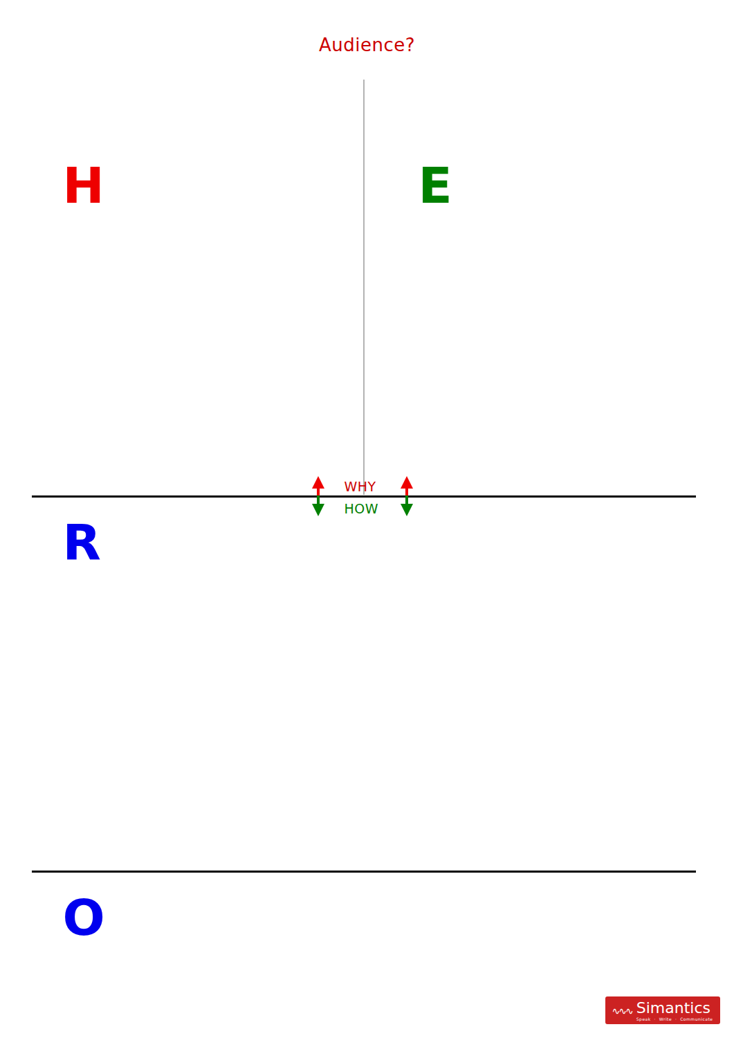Audience?
H
E
R
O
WHY
HOW
∿∿∿ Simantics Speak · Write · Communicate